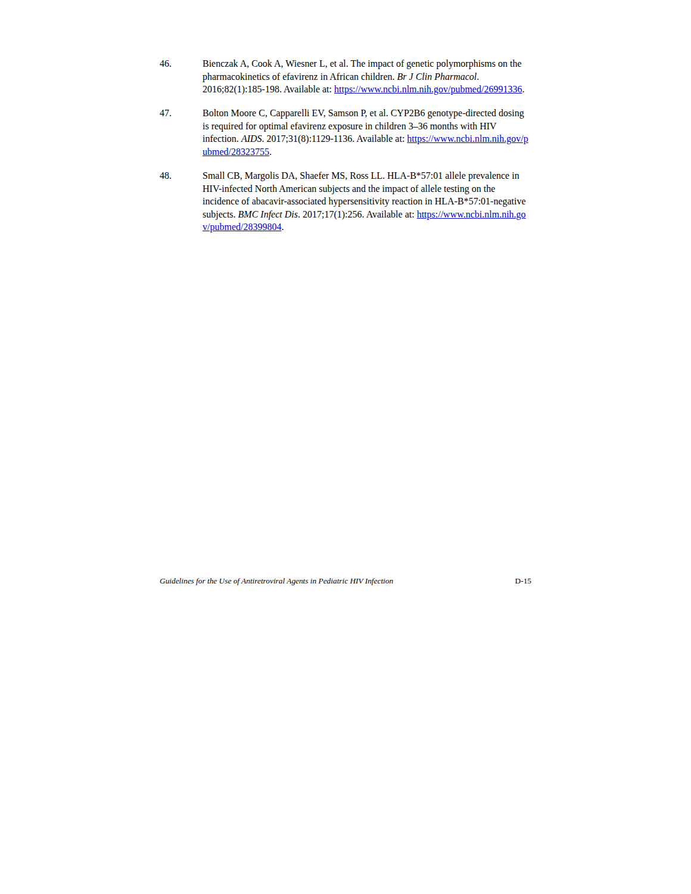46. Bienczak A, Cook A, Wiesner L, et al. The impact of genetic polymorphisms on the pharmacokinetics of efavirenz in African children. Br J Clin Pharmacol. 2016;82(1):185-198. Available at: https://www.ncbi.nlm.nih.gov/pubmed/26991336.
47. Bolton Moore C, Capparelli EV, Samson P, et al. CYP2B6 genotype-directed dosing is required for optimal efavirenz exposure in children 3–36 months with HIV infection. AIDS. 2017;31(8):1129-1136. Available at: https://www.ncbi.nlm.nih.gov/pubmed/28323755.
48. Small CB, Margolis DA, Shaefer MS, Ross LL. HLA-B*57:01 allele prevalence in HIV-infected North American subjects and the impact of allele testing on the incidence of abacavir-associated hypersensitivity reaction in HLA-B*57:01-negative subjects. BMC Infect Dis. 2017;17(1):256. Available at: https://www.ncbi.nlm.nih.gov/pubmed/28399804.
Guidelines for the Use of Antiretroviral Agents in Pediatric HIV Infection D-15